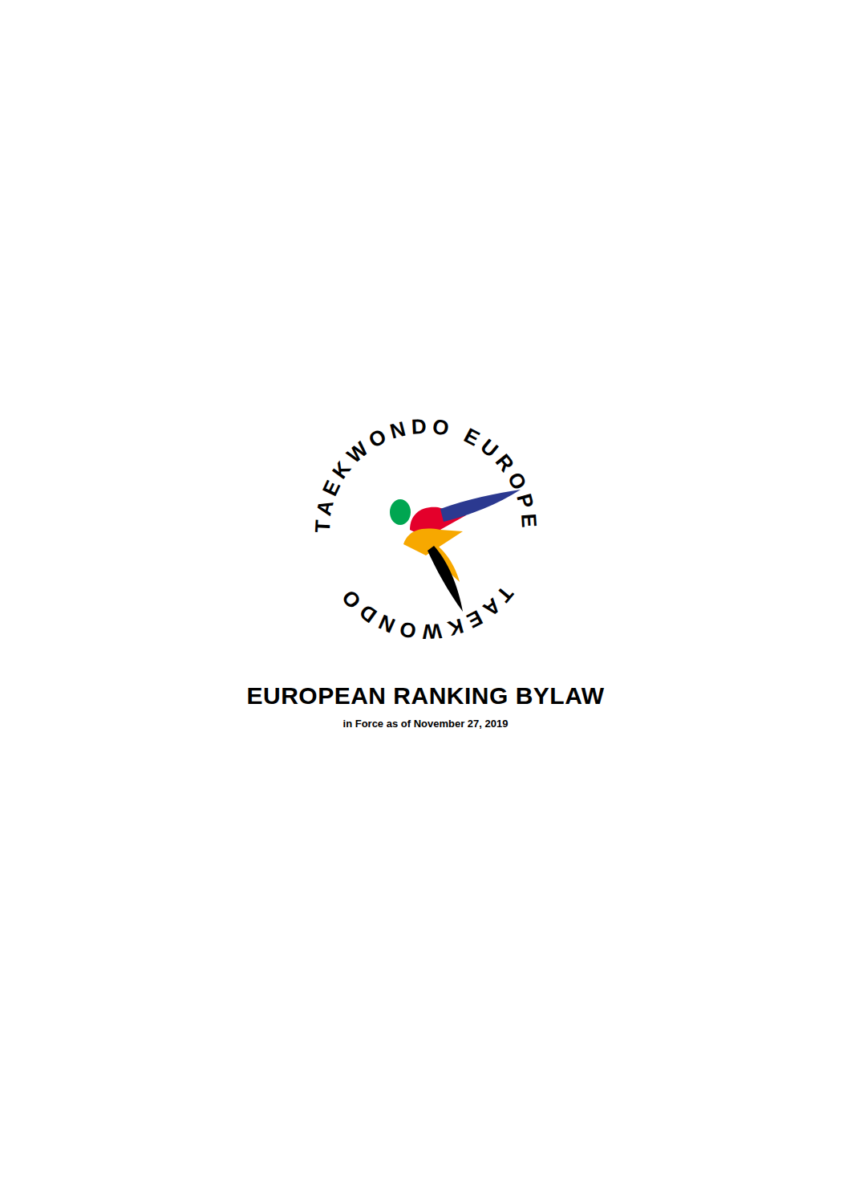TAEKWONDO EUROPE TAEKWONDO
EUROPEAN RANKING BYLAW
in Force as of November 27, 2019